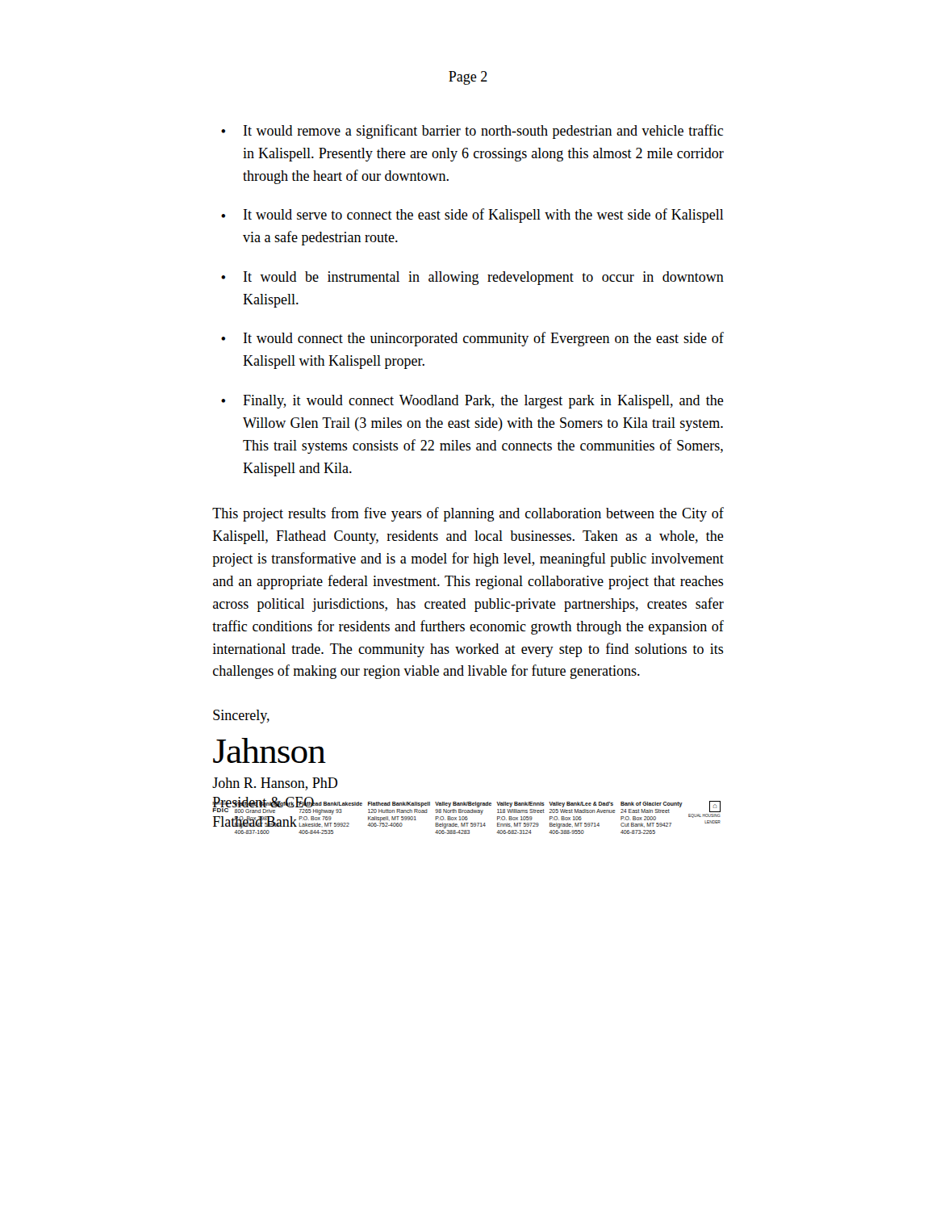Page 2
It would remove a significant barrier to north-south pedestrian and vehicle traffic in Kalispell. Presently there are only 6 crossings along this almost 2 mile corridor through the heart of our downtown.
It would serve to connect the east side of Kalispell with the west side of Kalispell via a safe pedestrian route.
It would be instrumental in allowing redevelopment to occur in downtown Kalispell.
It would connect the unincorporated community of Evergreen on the east side of Kalispell with Kalispell proper.
Finally, it would connect Woodland Park, the largest park in Kalispell, and the Willow Glen Trail (3 miles on the east side) with the Somers to Kila trail system. This trail systems consists of 22 miles and connects the communities of Somers, Kalispell and Kila.
This project results from five years of planning and collaboration between the City of Kalispell, Flathead County, residents and local businesses. Taken as a whole, the project is transformative and is a model for high level, meaningful public involvement and an appropriate federal investment. This regional collaborative project that reaches across political jurisdictions, has created public-private partnerships, creates safer traffic conditions for residents and furthers economic growth through the expansion of international trade. The community has worked at every step to find solutions to its challenges of making our region viable and livable for future generations.
Sincerely,
Jahnson
John R. Hanson, PhD
President & CEO
Flathead Bank
| Member FDIC | Flathead Bank/Bigfork 800 Grand Drive P.O. Box 398 Bigfork, MT 59911 406-837-1600 | Flathead Bank/Lakeside 7265 Highway 93 P.O. Box 769 Lakeside, MT 59922 406-844-2535 | Flathead Bank/Kalispell 120 Hutton Ranch Road Kalispell, MT 59901 406-752-4060 | Valley Bank/Belgrade 98 North Broadway P.O. Box 106 Belgrade, MT 59714 406-388-4283 | Valley Bank/Ennis 118 Williams Street P.O. Box 1059 Ennis, MT 59729 406-682-3124 | Valley Bank/Lee & Dad's 205 West Madison Avenue P.O. Box 106 Belgrade, MT 59714 406-388-9550 | Bank of Glacier County 24 East Main Street P.O. Box 2000 Cut Bank, MT 59427 406-873-2265 | ⌂ EQUAL HOUSING LENDER |